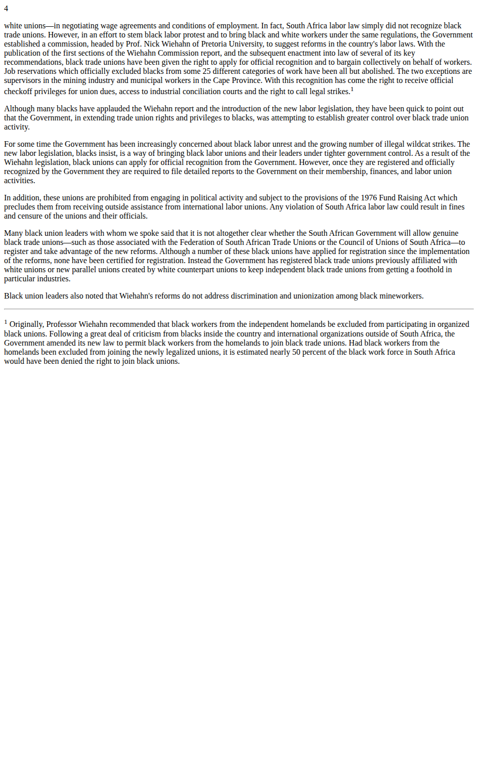4
white unions—in negotiating wage agreements and conditions of employment. In fact, South Africa labor law simply did not recognize black trade unions. However, in an effort to stem black labor protest and to bring black and white workers under the same regulations, the Government established a commission, headed by Prof. Nick Wiehahn of Pretoria University, to suggest reforms in the country's labor laws. With the publication of the first sections of the Wiehahn Commission report, and the subsequent enactment into law of several of its key recommendations, black trade unions have been given the right to apply for official recognition and to bargain collectively on behalf of workers. Job reservations which officially excluded blacks from some 25 different categories of work have been all but abolished. The two exceptions are supervisors in the mining industry and municipal workers in the Cape Province. With this recognition has come the right to receive official checkoff privileges for union dues, access to industrial conciliation courts and the right to call legal strikes.1
Although many blacks have applauded the Wiehahn report and the introduction of the new labor legislation, they have been quick to point out that the Government, in extending trade union rights and privileges to blacks, was attempting to establish greater control over black trade union activity.
For some time the Government has been increasingly concerned about black labor unrest and the growing number of illegal wildcat strikes. The new labor legislation, blacks insist, is a way of bringing black labor unions and their leaders under tighter government control. As a result of the Wiehahn legislation, black unions can apply for official recognition from the Government. However, once they are registered and officially recognized by the Government they are required to file detailed reports to the Government on their membership, finances, and labor union activities.
In addition, these unions are prohibited from engaging in political activity and subject to the provisions of the 1976 Fund Raising Act which precludes them from receiving outside assistance from international labor unions. Any violation of South Africa labor law could result in fines and censure of the unions and their officials.
Many black union leaders with whom we spoke said that it is not altogether clear whether the South African Government will allow genuine black trade unions—such as those associated with the Federation of South African Trade Unions or the Council of Unions of South Africa—to register and take advantage of the new reforms. Although a number of these black unions have applied for registration since the implementation of the reforms, none have been certified for registration. Instead the Government has registered black trade unions previously affiliated with white unions or new parallel unions created by white counterpart unions to keep independent black trade unions from getting a foothold in particular industries.
Black union leaders also noted that Wiehahn's reforms do not address discrimination and unionization among black mineworkers.
1 Originally, Professor Wiehahn recommended that black workers from the independent homelands be excluded from participating in organized black unions. Following a great deal of criticism from blacks inside the country and international organizations outside of South Africa, the Government amended its new law to permit black workers from the homelands to join black trade unions. Had black workers from the homelands been excluded from joining the newly legalized unions, it is estimated nearly 50 percent of the black work force in South Africa would have been denied the right to join black unions.